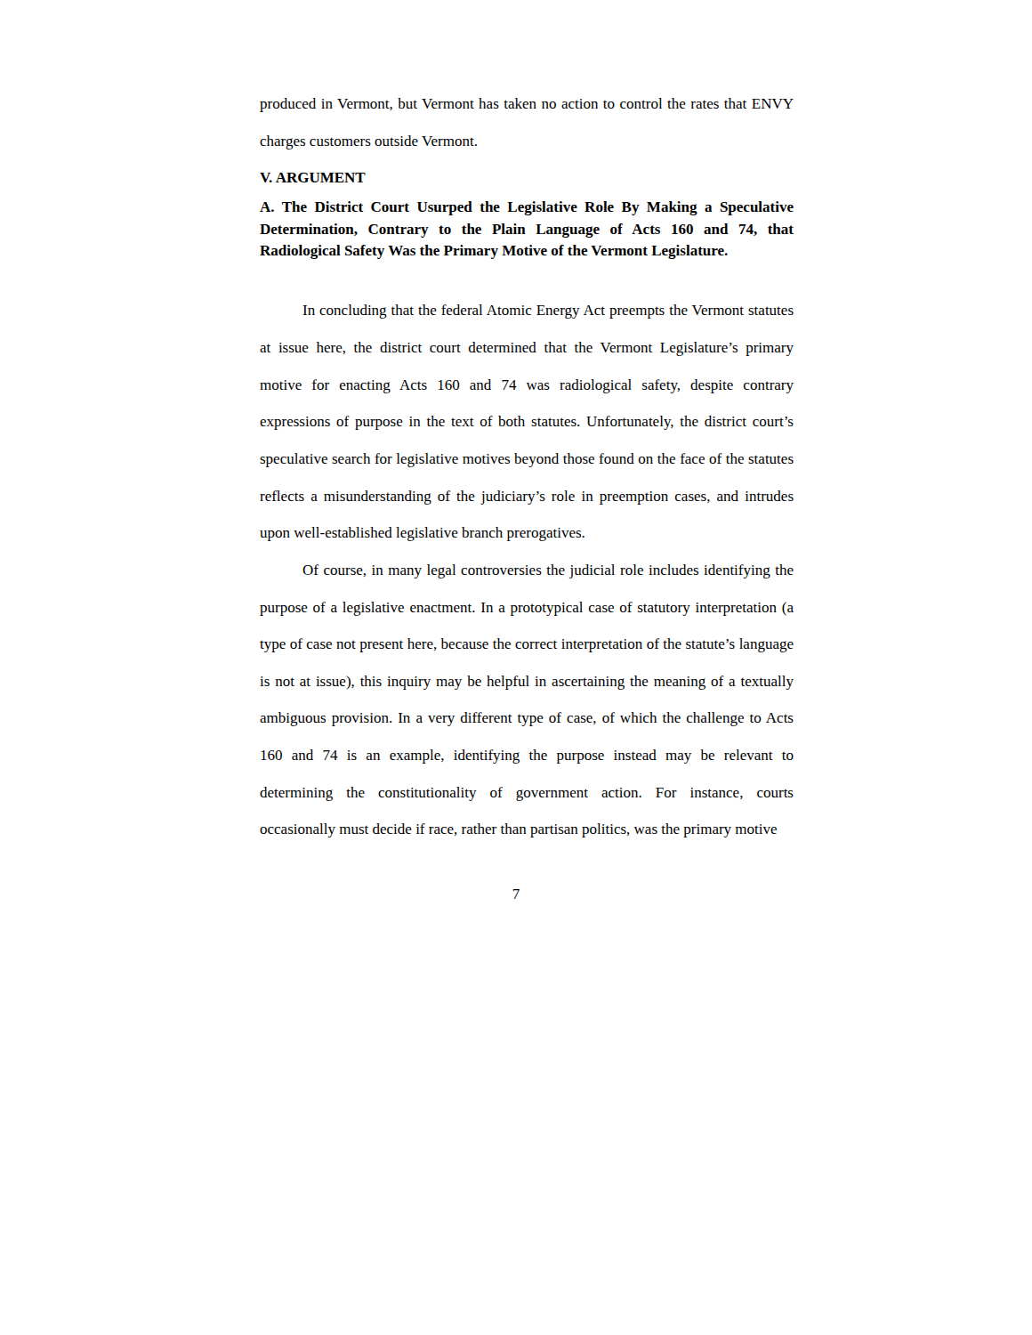produced in Vermont, but Vermont has taken no action to control the rates that ENVY charges customers outside Vermont.
V. ARGUMENT
A. The District Court Usurped the Legislative Role By Making a Speculative Determination, Contrary to the Plain Language of Acts 160 and 74, that Radiological Safety Was the Primary Motive of the Vermont Legislature.
In concluding that the federal Atomic Energy Act preempts the Vermont statutes at issue here, the district court determined that the Vermont Legislature’s primary motive for enacting Acts 160 and 74 was radiological safety, despite contrary expressions of purpose in the text of both statutes. Unfortunately, the district court’s speculative search for legislative motives beyond those found on the face of the statutes reflects a misunderstanding of the judiciary’s role in preemption cases, and intrudes upon well-established legislative branch prerogatives.
Of course, in many legal controversies the judicial role includes identifying the purpose of a legislative enactment. In a prototypical case of statutory interpretation (a type of case not present here, because the correct interpretation of the statute’s language is not at issue), this inquiry may be helpful in ascertaining the meaning of a textually ambiguous provision. In a very different type of case, of which the challenge to Acts 160 and 74 is an example, identifying the purpose instead may be relevant to determining the constitutionality of government action. For instance, courts occasionally must decide if race, rather than partisan politics, was the primary motive
7